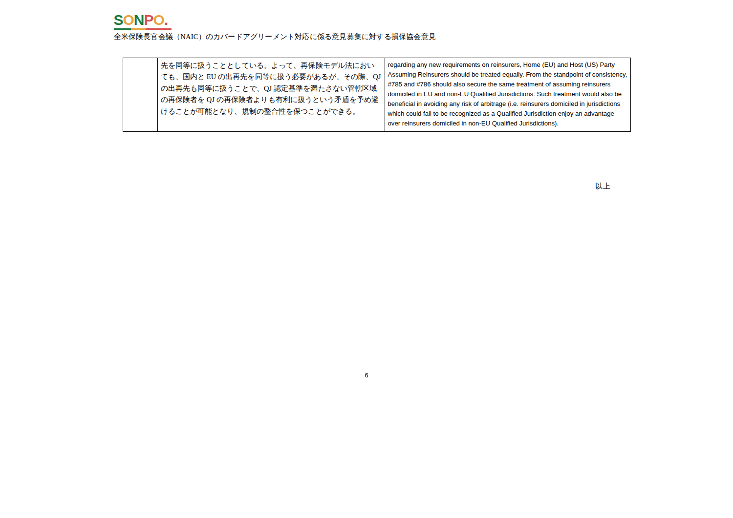SONPO.
全米保険長官会議（NAIC）のカバードアグリーメント対応に係る意見募集に対する損保協会意見
| | 先を同等に扱うこととしている。よって、再保険モデル法においても、国内と EU の出再先を同等に扱う必要があるが、その際、QJ の出再先も同等に扱うことで、QJ 認定基準を満たさない管轄区域の再保険者を QJ の再保険者よりも有利に扱うという矛盾を予め避けることが可能となり、規制の整合性を保つことができる。 | regarding any new requirements on reinsurers, Home (EU) and Host (US) Party Assuming Reinsurers should be treated equally. From the standpoint of consistency, #785 and #786 should also secure the same treatment of assuming reinsurers domiciled in EU and non-EU Qualified Jurisdictions. Such treatment would also be beneficial in avoiding any risk of arbitrage (i.e. reinsurers domiciled in jurisdictions which could fail to be recognized as a Qualified Jurisdiction enjoy an advantage over reinsurers domiciled in non-EU Qualified Jurisdictions). |
以上
6